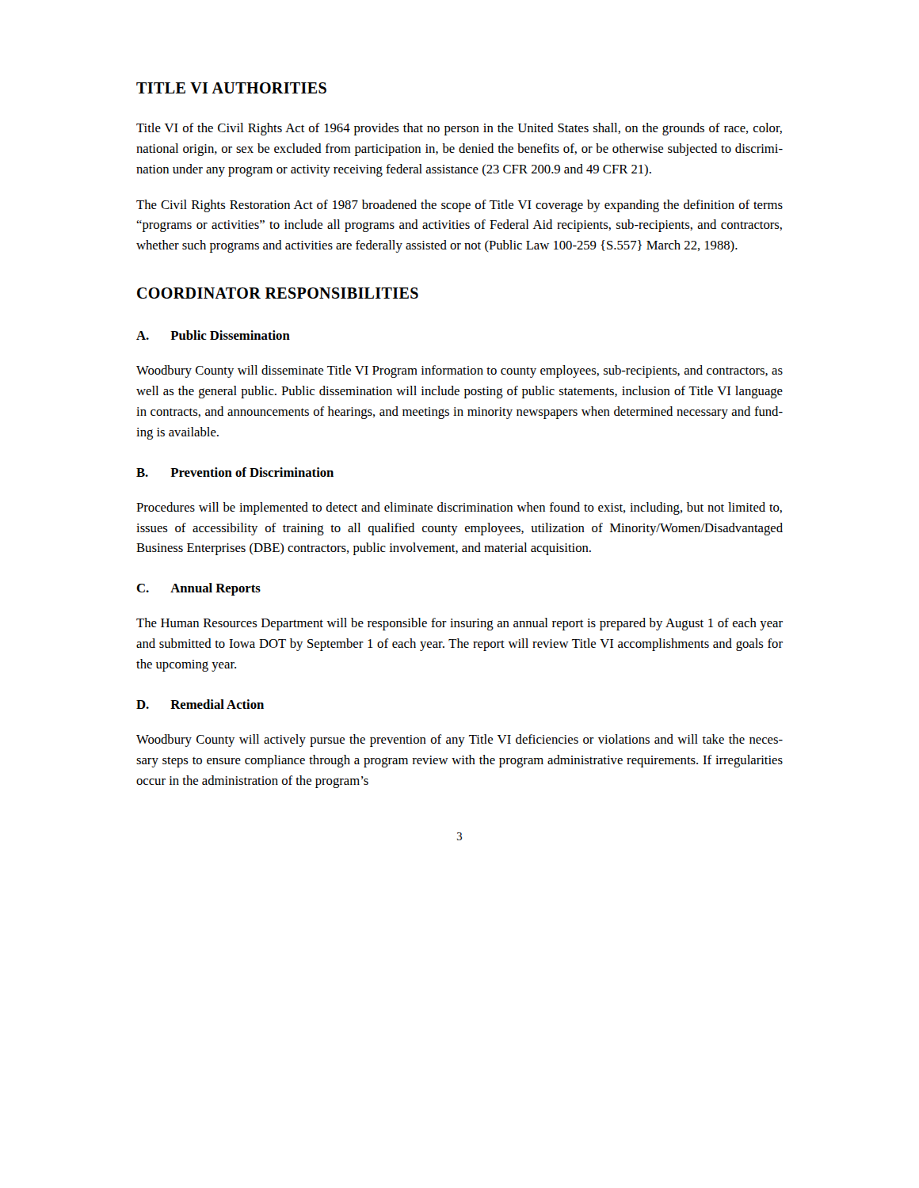TITLE VI AUTHORITIES
Title VI of the Civil Rights Act of 1964 provides that no person in the United States shall, on the grounds of race, color, national origin, or sex be excluded from participation in, be denied the benefits of, or be otherwise subjected to discrimination under any program or activity receiving federal assistance (23 CFR 200.9 and 49 CFR 21).
The Civil Rights Restoration Act of 1987 broadened the scope of Title VI coverage by expanding the definition of terms “programs or activities” to include all programs and activities of Federal Aid recipients, sub-recipients, and contractors, whether such programs and activities are federally assisted or not (Public Law 100-259 {S.557} March 22, 1988).
COORDINATOR RESPONSIBILITIES
A. Public Dissemination
Woodbury County will disseminate Title VI Program information to county employees, sub-recipients, and contractors, as well as the general public. Public dissemination will include posting of public statements, inclusion of Title VI language in contracts, and announcements of hearings, and meetings in minority newspapers when determined necessary and funding is available.
B. Prevention of Discrimination
Procedures will be implemented to detect and eliminate discrimination when found to exist, including, but not limited to, issues of accessibility of training to all qualified county employees, utilization of Minority/Women/Disadvantaged Business Enterprises (DBE) contractors, public involvement, and material acquisition.
C. Annual Reports
The Human Resources Department will be responsible for insuring an annual report is prepared by August 1 of each year and submitted to Iowa DOT by September 1 of each year. The report will review Title VI accomplishments and goals for the upcoming year.
D. Remedial Action
Woodbury County will actively pursue the prevention of any Title VI deficiencies or violations and will take the necessary steps to ensure compliance through a program review with the program administrative requirements. If irregularities occur in the administration of the program’s
3